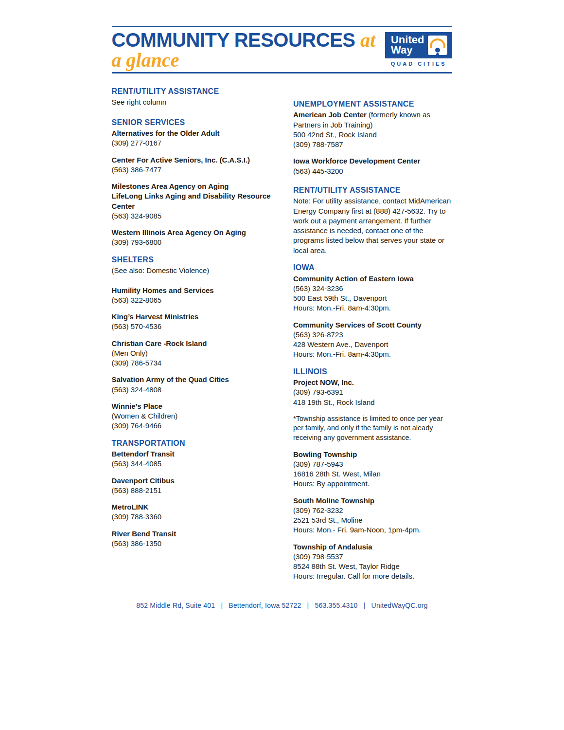COMMUNITY RESOURCES at a glance
UnitedWay
QUAD CITIES
RENT/UTILITY ASSISTANCE
See right column
SENIOR SERVICES
Alternatives for the Older Adult
(309) 277-0167
Center For Active Seniors, Inc. (C.A.S.I.)
(563) 386-7477
Milestones Area Agency on Aging
LifeLong Links Aging and Disability Resource Center
(563) 324-9085
Western Illinois Area Agency On Aging
(309) 793-6800
SHELTERS
(See also: Domestic Violence)
Humility Homes and Services
(563) 322-8065
King’s Harvest Ministries
(563) 570-4536
Christian Care -Rock Island
(Men Only)
(309) 786-5734
Salvation Army of the Quad Cities
(563) 324-4808
Winnie’s Place
(Women & Children)
(309) 764-9466
TRANSPORTATION
Bettendorf Transit
(563) 344-4085
Davenport Citibus
(563) 888-2151
MetroLINK
(309) 788-3360
River Bend Transit
(563) 386-1350
UNEMPLOYMENT ASSISTANCE
American Job Center (formerly known as Partners in Job Training)
500 42nd St., Rock Island
(309) 788-7587
Iowa Workforce Development Center
(563) 445-3200
RENT/UTILITY ASSISTANCE
Note: For utility assistance, contact MidAmerican Energy Company first at (888) 427-5632. Try to work out a payment arrangement. If further assistance is needed, contact one of the programs listed below that serves your state or local area.
IOWA
Community Action of Eastern Iowa
(563) 324-3236
500 East 59th St., Davenport
Hours: Mon.-Fri. 8am-4:30pm.
Community Services of Scott County
(563) 326-8723
428 Western Ave., Davenport
Hours: Mon.-Fri. 8am-4:30pm.
ILLINOIS
Project NOW, Inc.
(309) 793-6391
418 19th St., Rock Island
*Township assistance is limited to once per year per family, and only if the family is not aleady receiving any government assistance.
Bowling Township
(309) 787-5943
16816 28th St. West, Milan
Hours: By appointment.
South Moline Township
(309) 762-3232
2521 53rd St., Moline
Hours: Mon.- Fri. 9am-Noon, 1pm-4pm.
Township of Andalusia
(309) 798-5537
8524 88th St. West, Taylor Ridge
Hours: Irregular. Call for more details.
852 Middle Rd, Suite 401 | Bettendorf, Iowa 52722 | 563.355.4310 | UnitedWayQC.org